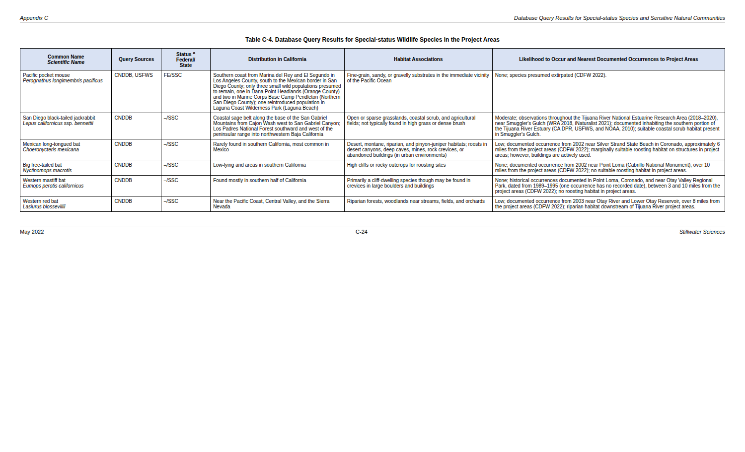Appendix C
Database Query Results for Special-status Species and Sensitive Natural Communities
Table C-4. Database Query Results for Special-status Wildlife Species in the Project Areas
| Common Name Scientific Name | Query Sources | Status a Federal/ State | Distribution in California | Habitat Associations | Likelihood to Occur and Nearest Documented Occurrences to Project Areas |
| --- | --- | --- | --- | --- | --- |
| Pacific pocket mouse Perognathus longimembris pacificus | CNDDB, USFWS | FE/SSC | Southern coast from Marina del Rey and El Segundo in Los Angeles County, south to the Mexican border in San Diego County; only three small wild populations presumed to remain, one in Dana Point Headlands (Orange County) and two in Marine Corps Base Camp Pendleton (Northern San Diego County); one reintroduced population in Laguna Coast Wilderness Park (Laguna Beach) | Fine-grain, sandy, or gravelly substrates in the immediate vicinity of the Pacific Ocean | None; species presumed extirpated (CDFW 2022). |
| San Diego black-tailed jackrabbit Lepus californicus ssp. bennettii | CNDDB | –/SSC | Coastal sage belt along the base of the San Gabriel Mountains from Cajon Wash west to San Gabriel Canyon; Los Padres National Forest southward and west of the peninsular range into northwestern Baja California | Open or sparse grasslands, coastal scrub, and agricultural fields; not typically found in high grass or dense brush | Moderate; observations throughout the Tijuana River National Estuarine Research Area (2018–2020), near Smuggler's Gulch (WRA 2018, iNaturalist 2021); documented inhabiting the southern portion of the Tijuana River Estuary (CA DPR, USFWS, and NOAA, 2010); suitable coastal scrub habitat present in Smuggler's Gulch. |
| Mexican long-tongued bat Choeronycteris mexicana | CNDDB | –/SSC | Rarely found in southern California, most common in Mexico | Desert, montane, riparian, and pinyon-juniper habitats; roosts in desert canyons, deep caves, mines, rock crevices, or abandoned buildings (in urban environments) | Low; documented occurrence from 2002 near Silver Strand State Beach in Coronado, approximately 6 miles from the project areas (CDFW 2022); marginally suitable roosting habitat on structures in project areas; however, buildings are actively used. |
| Big free-tailed bat Nyctinomops macrotis | CNDDB | –/SSC | Low-lying arid areas in southern California | High cliffs or rocky outcrops for roosting sites | None; documented occurrence from 2002 near Point Loma (Cabrillo National Monument), over 10 miles from the project areas (CDFW 2022); no suitable roosting habitat in project areas. |
| Western mastiff bat Eumops perotis californicus | CNDDB | –/SSC | Found mostly in southern half of California | Primarily a cliff-dwelling species though may be found in crevices in large boulders and buildings | None; historical occurrences documented in Point Loma, Coronado, and near Otay Valley Regional Park, dated from 1989–1995 (one occurrence has no recorded date), between 3 and 10 miles from the project areas (CDFW 2022); no roosting habitat in project areas. |
| Western red bat Lasiurus blossevillii | CNDDB | –/SSC | Near the Pacific Coast, Central Valley, and the Sierra Nevada | Riparian forests, woodlands near streams, fields, and orchards | Low; documented occurrence from 2003 near Otay River and Lower Otay Reservoir, over 8 miles from the project areas (CDFW 2022); riparian habitat downstream of Tijuana River project areas. |
May 2022
C-24
Stillwater Sciences